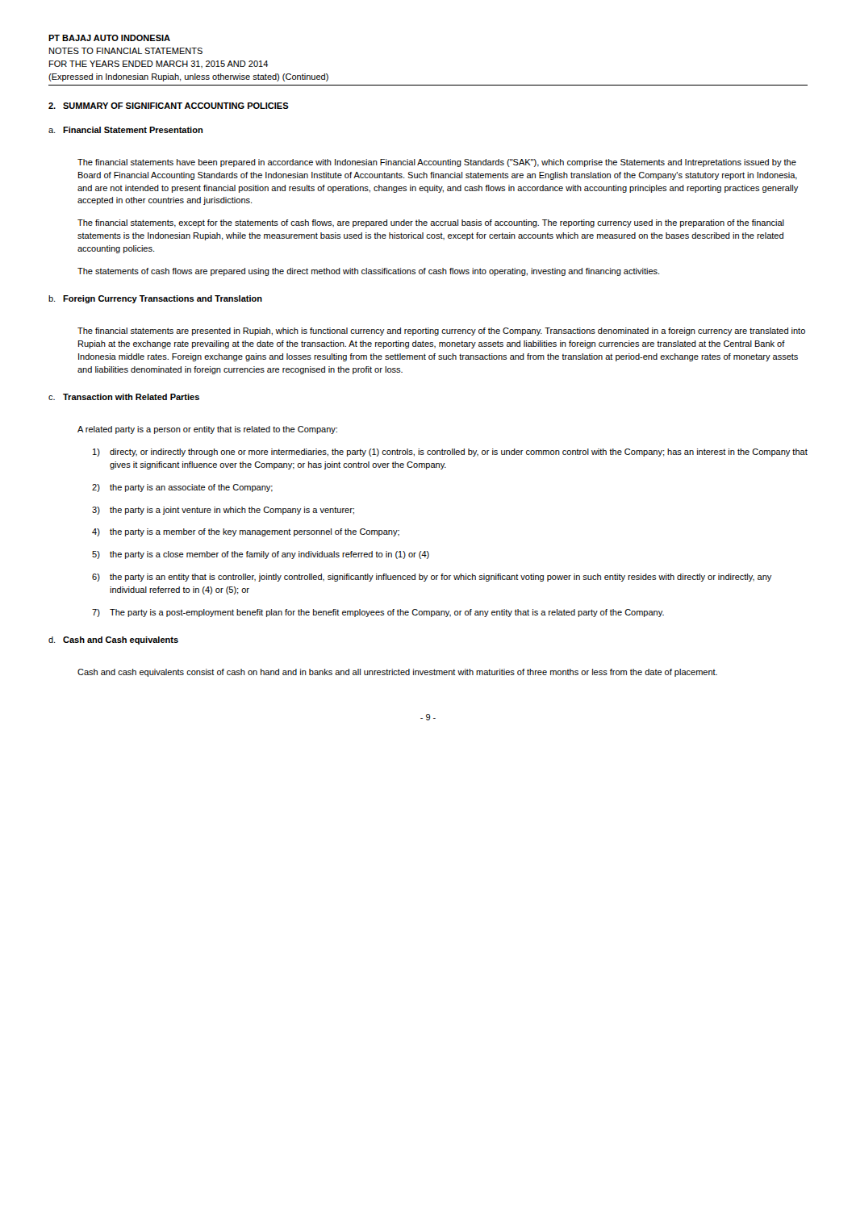PT BAJAJ AUTO INDONESIA
NOTES TO FINANCIAL STATEMENTS
FOR THE YEARS ENDED MARCH 31, 2015 AND 2014
(Expressed in Indonesian Rupiah, unless otherwise stated) (Continued)
2. SUMMARY OF SIGNIFICANT ACCOUNTING POLICIES
a. Financial Statement Presentation
The financial statements have been prepared in accordance with Indonesian Financial Accounting Standards ("SAK"), which comprise the Statements and Intrepretations issued by the Board of Financial Accounting Standards of the Indonesian Institute of Accountants. Such financial statements are an English translation of the Company's statutory report in Indonesia, and are not intended to present financial position and results of operations, changes in equity, and cash flows in accordance with accounting principles and reporting practices generally accepted in other countries and jurisdictions.
The financial statements, except for the statements of cash flows, are prepared under the accrual basis of accounting. The reporting currency used in the preparation of the financial statements is the Indonesian Rupiah, while the measurement basis used is the historical cost, except for certain accounts which are measured on the bases described in the related accounting policies.
The statements of cash flows are prepared using the direct method with classifications of cash flows into operating, investing and financing activities.
b. Foreign Currency Transactions and Translation
The financial statements are presented in Rupiah, which is functional currency and reporting currency of the Company. Transactions denominated in a foreign currency are translated into Rupiah at the exchange rate prevailing at the date of the transaction. At the reporting dates, monetary assets and liabilities in foreign currencies are translated at the Central Bank of Indonesia middle rates. Foreign exchange gains and losses resulting from the settlement of such transactions and from the translation at period-end exchange rates of monetary assets and liabilities denominated in foreign currencies are recognised in the profit or loss.
c. Transaction with Related Parties
A related party is a person or entity that is related to the Company:
directy, or indirectly through one or more intermediaries, the party (1) controls, is controlled by, or is under common control with the Company; has an interest in the Company that gives it significant influence over the Company; or has joint control over the Company.
the party is an associate of the Company;
the party is a joint venture in which the Company is a venturer;
the party is a member of the key management personnel of the Company;
the party is a close member of the family of any individuals referred to in (1) or (4)
the party is an entity that is controller, jointly controlled, significantly influenced by or for which significant voting power in such entity resides with directly or indirectly, any individual referred to in (4) or (5); or
The party is a post-employment benefit plan for the benefit employees of the Company, or of any entity that is a related party of the Company.
d. Cash and Cash equivalents
Cash and cash equivalents consist of cash on hand and in banks and all unrestricted investment with maturities of three months or less from the date of placement.
- 9 -